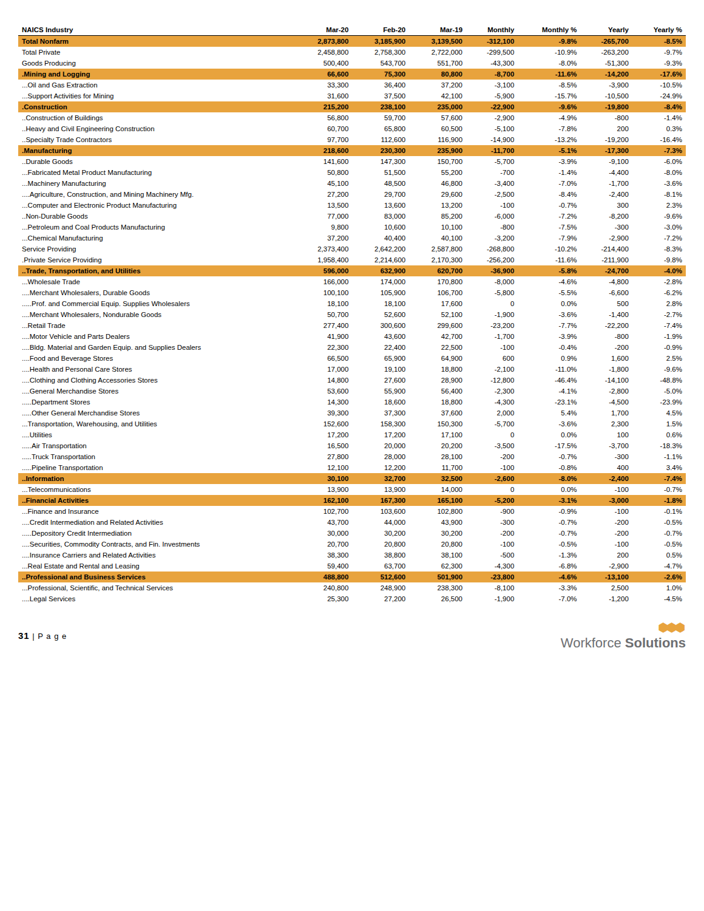| NAICS Industry | Mar-20 | Feb-20 | Mar-19 | Monthly | Monthly % | Yearly | Yearly % |
| --- | --- | --- | --- | --- | --- | --- | --- |
| Total Nonfarm | 2,873,800 | 3,185,900 | 3,139,500 | -312,100 | -9.8% | -265,700 | -8.5% |
| Total Private | 2,458,800 | 2,758,300 | 2,722,000 | -299,500 | -10.9% | -263,200 | -9.7% |
| Goods Producing | 500,400 | 543,700 | 551,700 | -43,300 | -8.0% | -51,300 | -9.3% |
| .Mining and Logging | 66,600 | 75,300 | 80,800 | -8,700 | -11.6% | -14,200 | -17.6% |
| ...Oil and Gas Extraction | 33,300 | 36,400 | 37,200 | -3,100 | -8.5% | -3,900 | -10.5% |
| ...Support Activities for Mining | 31,600 | 37,500 | 42,100 | -5,900 | -15.7% | -10,500 | -24.9% |
| .Construction | 215,200 | 238,100 | 235,000 | -22,900 | -9.6% | -19,800 | -8.4% |
| ..Construction of Buildings | 56,800 | 59,700 | 57,600 | -2,900 | -4.9% | -800 | -1.4% |
| ..Heavy and Civil Engineering Construction | 60,700 | 65,800 | 60,500 | -5,100 | -7.8% | 200 | 0.3% |
| ..Specialty Trade Contractors | 97,700 | 112,600 | 116,900 | -14,900 | -13.2% | -19,200 | -16.4% |
| .Manufacturing | 218,600 | 230,300 | 235,900 | -11,700 | -5.1% | -17,300 | -7.3% |
| ..Durable Goods | 141,600 | 147,300 | 150,700 | -5,700 | -3.9% | -9,100 | -6.0% |
| ...Fabricated Metal Product Manufacturing | 50,800 | 51,500 | 55,200 | -700 | -1.4% | -4,400 | -8.0% |
| ...Machinery Manufacturing | 45,100 | 48,500 | 46,800 | -3,400 | -7.0% | -1,700 | -3.6% |
| ....Agriculture, Construction, and Mining Machinery Mfg. | 27,200 | 29,700 | 29,600 | -2,500 | -8.4% | -2,400 | -8.1% |
| ...Computer and Electronic Product Manufacturing | 13,500 | 13,600 | 13,200 | -100 | -0.7% | 300 | 2.3% |
| ..Non-Durable Goods | 77,000 | 83,000 | 85,200 | -6,000 | -7.2% | -8,200 | -9.6% |
| ...Petroleum and Coal Products Manufacturing | 9,800 | 10,600 | 10,100 | -800 | -7.5% | -300 | -3.0% |
| ...Chemical Manufacturing | 37,200 | 40,400 | 40,100 | -3,200 | -7.9% | -2,900 | -7.2% |
| Service Providing | 2,373,400 | 2,642,200 | 2,587,800 | -268,800 | -10.2% | -214,400 | -8.3% |
| .Private Service Providing | 1,958,400 | 2,214,600 | 2,170,300 | -256,200 | -11.6% | -211,900 | -9.8% |
| ..Trade, Transportation, and Utilities | 596,000 | 632,900 | 620,700 | -36,900 | -5.8% | -24,700 | -4.0% |
| ...Wholesale Trade | 166,000 | 174,000 | 170,800 | -8,000 | -4.6% | -4,800 | -2.8% |
| ....Merchant Wholesalers, Durable Goods | 100,100 | 105,900 | 106,700 | -5,800 | -5.5% | -6,600 | -6.2% |
| .....Prof. and Commercial Equip. Supplies Wholesalers | 18,100 | 18,100 | 17,600 | 0 | 0.0% | 500 | 2.8% |
| ....Merchant Wholesalers, Nondurable Goods | 50,700 | 52,600 | 52,100 | -1,900 | -3.6% | -1,400 | -2.7% |
| ...Retail Trade | 277,400 | 300,600 | 299,600 | -23,200 | -7.7% | -22,200 | -7.4% |
| ....Motor Vehicle and Parts Dealers | 41,900 | 43,600 | 42,700 | -1,700 | -3.9% | -800 | -1.9% |
| ....Bldg. Material and Garden Equip. and Supplies Dealers | 22,300 | 22,400 | 22,500 | -100 | -0.4% | -200 | -0.9% |
| ....Food and Beverage Stores | 66,500 | 65,900 | 64,900 | 600 | 0.9% | 1,600 | 2.5% |
| ....Health and Personal Care Stores | 17,000 | 19,100 | 18,800 | -2,100 | -11.0% | -1,800 | -9.6% |
| ....Clothing and Clothing Accessories Stores | 14,800 | 27,600 | 28,900 | -12,800 | -46.4% | -14,100 | -48.8% |
| ....General Merchandise Stores | 53,600 | 55,900 | 56,400 | -2,300 | -4.1% | -2,800 | -5.0% |
| .....Department Stores | 14,300 | 18,600 | 18,800 | -4,300 | -23.1% | -4,500 | -23.9% |
| .....Other General Merchandise Stores | 39,300 | 37,300 | 37,600 | 2,000 | 5.4% | 1,700 | 4.5% |
| ...Transportation, Warehousing, and Utilities | 152,600 | 158,300 | 150,300 | -5,700 | -3.6% | 2,300 | 1.5% |
| ....Utilities | 17,200 | 17,200 | 17,100 | 0 | 0.0% | 100 | 0.6% |
| .....Air Transportation | 16,500 | 20,000 | 20,200 | -3,500 | -17.5% | -3,700 | -18.3% |
| .....Truck Transportation | 27,800 | 28,000 | 28,100 | -200 | -0.7% | -300 | -1.1% |
| .....Pipeline Transportation | 12,100 | 12,200 | 11,700 | -100 | -0.8% | 400 | 3.4% |
| ..Information | 30,100 | 32,700 | 32,500 | -2,600 | -8.0% | -2,400 | -7.4% |
| ...Telecommunications | 13,900 | 13,900 | 14,000 | 0 | 0.0% | -100 | -0.7% |
| ..Financial Activities | 162,100 | 167,300 | 165,100 | -5,200 | -3.1% | -3,000 | -1.8% |
| ...Finance and Insurance | 102,700 | 103,600 | 102,800 | -900 | -0.9% | -100 | -0.1% |
| ....Credit Intermediation and Related Activities | 43,700 | 44,000 | 43,900 | -300 | -0.7% | -200 | -0.5% |
| .....Depository Credit Intermediation | 30,000 | 30,200 | 30,200 | -200 | -0.7% | -200 | -0.7% |
| ....Securities, Commodity Contracts, and Fin. Investments | 20,700 | 20,800 | 20,800 | -100 | -0.5% | -100 | -0.5% |
| ....Insurance Carriers and Related Activities | 38,300 | 38,800 | 38,100 | -500 | -1.3% | 200 | 0.5% |
| ...Real Estate and Rental and Leasing | 59,400 | 63,700 | 62,300 | -4,300 | -6.8% | -2,900 | -4.7% |
| ..Professional and Business Services | 488,800 | 512,600 | 501,900 | -23,800 | -4.6% | -13,100 | -2.6% |
| ...Professional, Scientific, and Technical Services | 240,800 | 248,900 | 238,300 | -8,100 | -3.3% | 2,500 | 1.0% |
| ....Legal Services | 25,300 | 27,200 | 26,500 | -1,900 | -7.0% | -1,200 | -4.5% |
31 | P a g e
⬢⬢⬢
Workforce Solutions